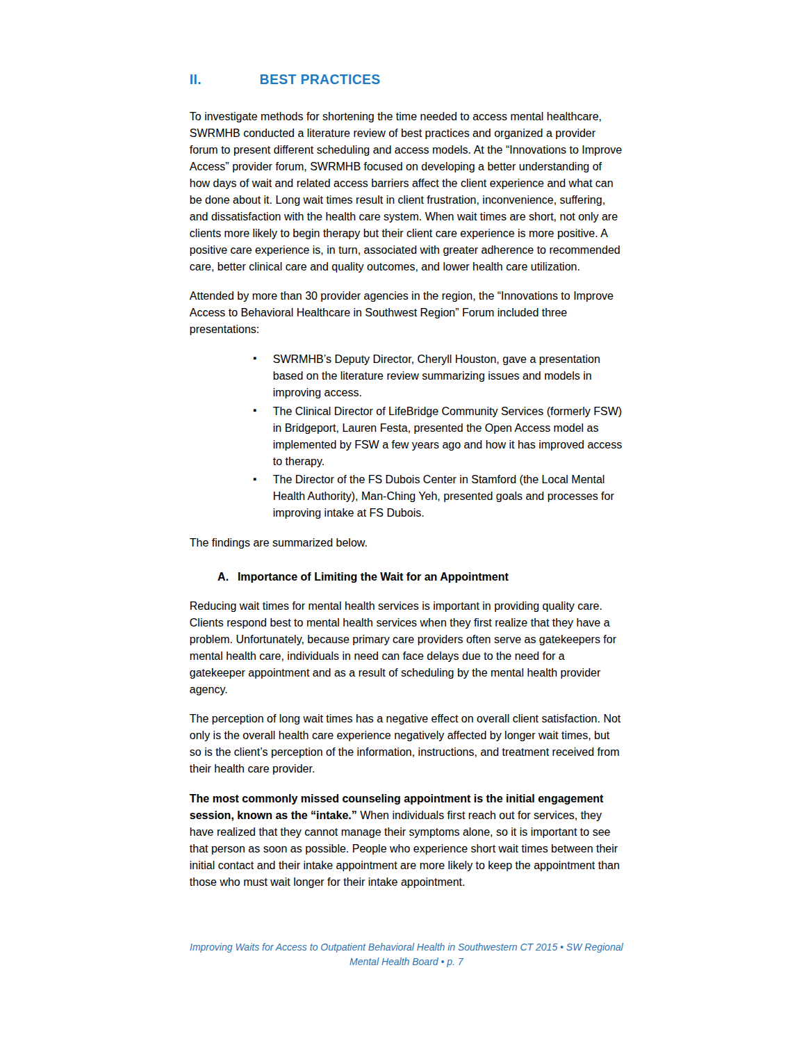II. BEST PRACTICES
To investigate methods for shortening the time needed to access mental healthcare, SWRMHB conducted a literature review of best practices and organized a provider forum to present different scheduling and access models. At the “Innovations to Improve Access” provider forum, SWRMHB focused on developing a better understanding of how days of wait and related access barriers affect the client experience and what can be done about it. Long wait times result in client frustration, inconvenience, suffering, and dissatisfaction with the health care system. When wait times are short, not only are clients more likely to begin therapy but their client care experience is more positive. A positive care experience is, in turn, associated with greater adherence to recommended care, better clinical care and quality outcomes, and lower health care utilization.
Attended by more than 30 provider agencies in the region, the “Innovations to Improve Access to Behavioral Healthcare in Southwest Region” Forum included three presentations:
SWRMHB’s Deputy Director, Cheryll Houston, gave a presentation based on the literature review summarizing issues and models in improving access.
The Clinical Director of LifeBridge Community Services (formerly FSW) in Bridgeport, Lauren Festa, presented the Open Access model as implemented by FSW a few years ago and how it has improved access to therapy.
The Director of the FS Dubois Center in Stamford (the Local Mental Health Authority), Man-Ching Yeh, presented goals and processes for improving intake at FS Dubois.
The findings are summarized below.
A. Importance of Limiting the Wait for an Appointment
Reducing wait times for mental health services is important in providing quality care. Clients respond best to mental health services when they first realize that they have a problem. Unfortunately, because primary care providers often serve as gatekeepers for mental health care, individuals in need can face delays due to the need for a gatekeeper appointment and as a result of scheduling by the mental health provider agency.
The perception of long wait times has a negative effect on overall client satisfaction. Not only is the overall health care experience negatively affected by longer wait times, but so is the client’s perception of the information, instructions, and treatment received from their health care provider.
The most commonly missed counseling appointment is the initial engagement session, known as the “intake.” When individuals first reach out for services, they have realized that they cannot manage their symptoms alone, so it is important to see that person as soon as possible. People who experience short wait times between their initial contact and their intake appointment are more likely to keep the appointment than those who must wait longer for their intake appointment.
Improving Waits for Access to Outpatient Behavioral Health in Southwestern CT 2015 • SW Regional Mental Health Board • p. 7